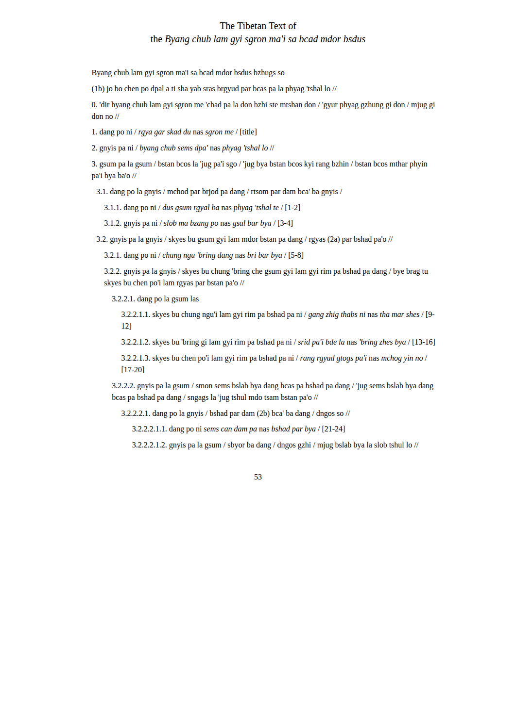The Tibetan Text of
the Byang chub lam gyi sgron ma'i sa bcad mdor bsdus
Byang chub lam gyi sgron ma'i sa bcad mdor bsdus bzhugs so
(1b) jo bo chen po dpal a ti sha yab sras brgyud par bcas pa la phyag 'tshal lo //
0. 'dir byang chub lam gyi sgron me 'chad pa la don bzhi ste mtshan don / 'gyur phyag gzhung gi don / mjug gi don no //
1. dang po ni / rgya gar skad du nas sgron me / [title]
2. gnyis pa ni / byang chub sems dpa' nas phyag 'tshal lo //
3. gsum pa la gsum / bstan bcos la 'jug pa'i sgo / 'jug bya bstan bcos kyi rang bzhin / bstan bcos mthar phyin pa'i bya ba'o //
3.1. dang po la gnyis / mchod par brjod pa dang / rtsom par dam bca' ba gnyis /
3.1.1. dang po ni / dus gsum rgyal ba nas phyag 'tshal te / [1-2]
3.1.2. gnyis pa ni / slob ma bzang po nas gsal bar bya / [3-4]
3.2. gnyis pa la gnyis / skyes bu gsum gyi lam mdor bstan pa dang / rgyas (2a) par bshad pa'o //
3.2.1. dang po ni / chung ngu 'bring dang nas bri bar bya / [5-8]
3.2.2. gnyis pa la gnyis / skyes bu chung 'bring che gsum gyi lam gyi rim pa bshad pa dang / bye brag tu skyes bu chen po'i lam rgyas par bstan pa'o //
3.2.2.1. dang po la gsum las
3.2.2.1.1. skyes bu chung ngu'i lam gyi rim pa bshad pa ni / gang zhig thabs ni nas tha mar shes / [9-12]
3.2.2.1.2. skyes bu 'bring gi lam gyi rim pa bshad pa ni / srid pa'i bde la nas 'bring zhes bya / [13-16]
3.2.2.1.3. skyes bu chen po'i lam gyi rim pa bshad pa ni / rang rgyud gtogs pa'i nas mchog yin no / [17-20]
3.2.2.2. gnyis pa la gsum / smon sems bslab bya dang bcas pa bshad pa dang / 'jug sems bslab bya dang bcas pa bshad pa dang / sngags la 'jug tshul mdo tsam bstan pa'o //
3.2.2.2.1. dang po la gnyis / bshad par dam (2b) bca' ba dang / dngos so //
3.2.2.2.1.1. dang po ni sems can dam pa nas bshad par bya / [21-24]
3.2.2.2.1.2. gnyis pa la gsum / sbyor ba dang / dngos gzhi / mjug bslab bya la slob tshul lo //
53